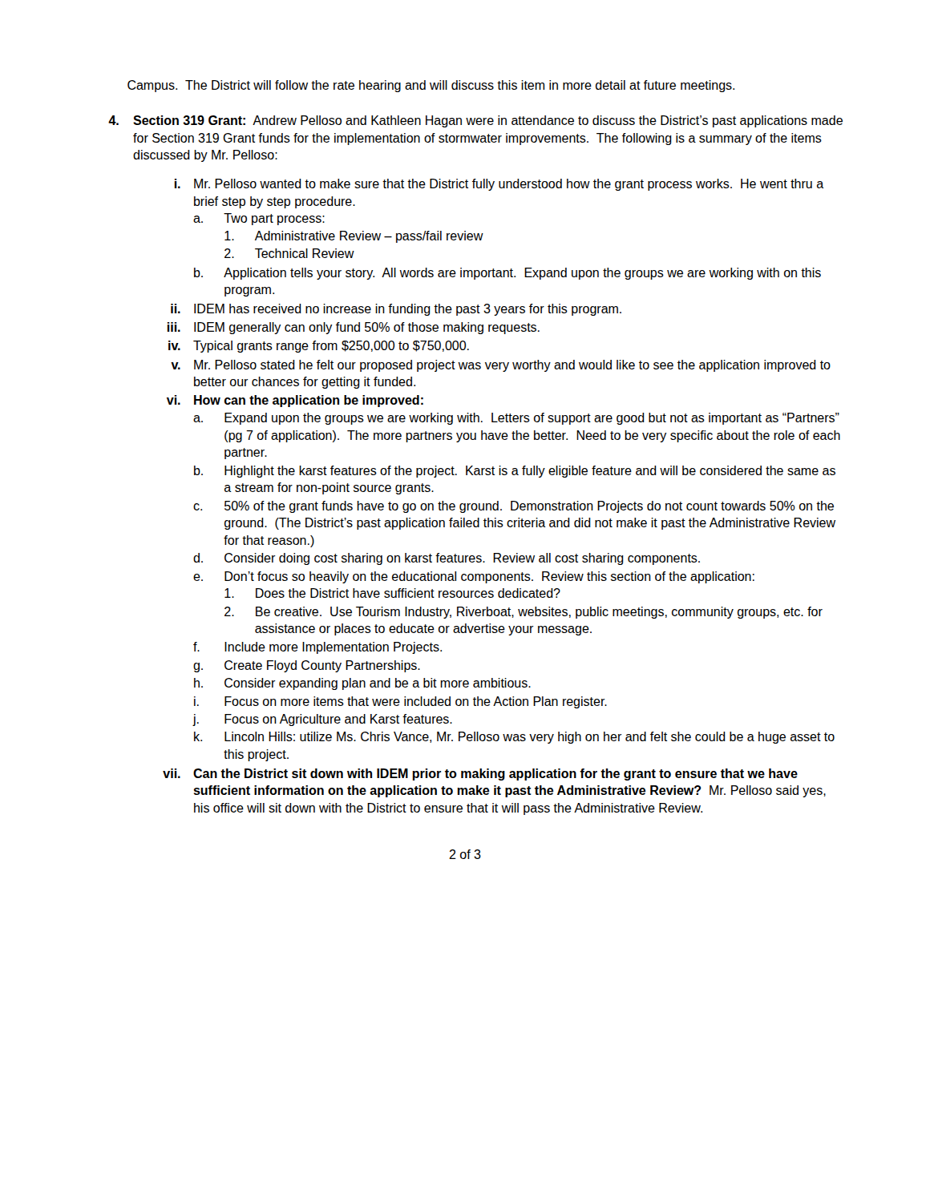Campus. The District will follow the rate hearing and will discuss this item in more detail at future meetings.
4.
Section 319 Grant: Andrew Pelloso and Kathleen Hagan were in attendance to discuss the District’s past applications made for Section 319 Grant funds for the implementation of stormwater improvements. The following is a summary of the items discussed by Mr. Pelloso:
i. Mr. Pelloso wanted to make sure that the District fully understood how the grant process works. He went thru a brief step by step procedure.
a. Two part process:
1. Administrative Review – pass/fail review
2. Technical Review
b. Application tells your story. All words are important. Expand upon the groups we are working with on this program.
ii. IDEM has received no increase in funding the past 3 years for this program.
iii. IDEM generally can only fund 50% of those making requests.
iv. Typical grants range from $250,000 to $750,000.
v. Mr. Pelloso stated he felt our proposed project was very worthy and would like to see the application improved to better our chances for getting it funded.
vi. How can the application be improved:
a. Expand upon the groups we are working with. Letters of support are good but not as important as “Partners” (pg 7 of application). The more partners you have the better. Need to be very specific about the role of each partner.
b. Highlight the karst features of the project. Karst is a fully eligible feature and will be considered the same as a stream for non-point source grants.
c. 50% of the grant funds have to go on the ground. Demonstration Projects do not count towards 50% on the ground. (The District’s past application failed this criteria and did not make it past the Administrative Review for that reason.)
d. Consider doing cost sharing on karst features. Review all cost sharing components.
e. Don’t focus so heavily on the educational components. Review this section of the application:
1. Does the District have sufficient resources dedicated?
2. Be creative. Use Tourism Industry, Riverboat, websites, public meetings, community groups, etc. for assistance or places to educate or advertise your message.
f. Include more Implementation Projects.
g. Create Floyd County Partnerships.
h. Consider expanding plan and be a bit more ambitious.
i. Focus on more items that were included on the Action Plan register.
j. Focus on Agriculture and Karst features.
k. Lincoln Hills: utilize Ms. Chris Vance, Mr. Pelloso was very high on her and felt she could be a huge asset to this project.
vii. Can the District sit down with IDEM prior to making application for the grant to ensure that we have sufficient information on the application to make it past the Administrative Review? Mr. Pelloso said yes, his office will sit down with the District to ensure that it will pass the Administrative Review.
2 of 3